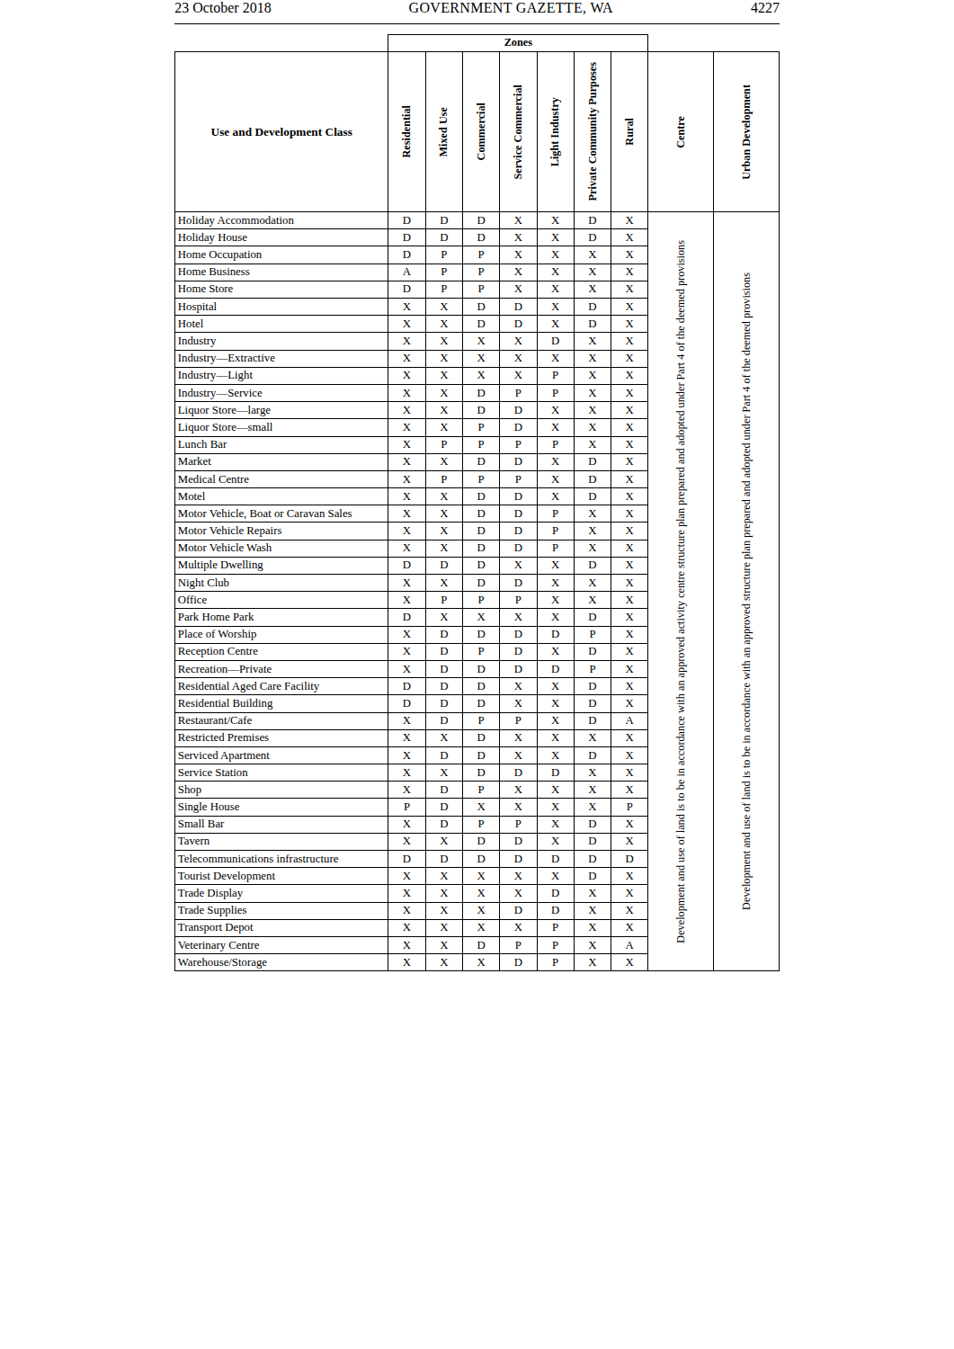23 October 2018
GOVERNMENT GAZETTE, WA
4227
| | Zones | |
| --- | --- | --- |
| Use and Development Class | Residential | Mixed Use | Commercial | Service Commercial | Light Industry | Private Community Purposes | Rural | Centre | Urban Development |
| Holiday Accommodation | D | D | D | X | X | D | X | Development and use of land is to be in accordance with an approved activity centre structure plan prepared and adopted under Part 4 of the deemed provisions | Development and use of land is to be in accordance with an approved structure plan prepared and adopted under Part 4 of the deemed provisions |
| Holiday House | D | D | D | X | X | D | X |
| Home Occupation | D | P | P | X | X | X | X |
| Home Business | A | P | P | X | X | X | X |
| Home Store | D | P | P | X | X | X | X |
| Hospital | X | X | D | D | X | D | X |
| Hotel | X | X | D | D | X | D | X |
| Industry | X | X | X | X | D | X | X |
| Industry—Extractive | X | X | X | X | X | X | X |
| Industry—Light | X | X | X | X | P | X | X |
| Industry—Service | X | X | D | P | P | X | X |
| Liquor Store—large | X | X | D | D | X | X | X |
| Liquor Store—small | X | X | P | D | X | X | X |
| Lunch Bar | X | P | P | P | P | X | X |
| Market | X | X | D | D | X | D | X |
| Medical Centre | X | P | P | P | X | D | X |
| Motel | X | X | D | D | X | D | X |
| Motor Vehicle, Boat or Caravan Sales | X | X | D | D | P | X | X |
| Motor Vehicle Repairs | X | X | D | D | P | X | X |
| Motor Vehicle Wash | X | X | D | D | P | X | X |
| Multiple Dwelling | D | D | D | X | X | D | X |
| Night Club | X | X | D | D | X | X | X |
| Office | X | P | P | P | X | X | X |
| Park Home Park | D | X | X | X | X | D | X |
| Place of Worship | X | D | D | D | D | P | X |
| Reception Centre | X | D | P | D | X | D | X |
| Recreation—Private | X | D | D | D | D | P | X |
| Residential Aged Care Facility | D | D | D | X | X | D | X |
| Residential Building | D | D | D | X | X | D | X |
| Restaurant/Cafe | X | D | P | P | X | D | A |
| Restricted Premises | X | X | D | X | X | X | X |
| Serviced Apartment | X | D | D | X | X | D | X |
| Service Station | X | X | D | D | D | X | X |
| Shop | X | D | P | X | X | X | X |
| Single House | P | D | X | X | X | X | P |
| Small Bar | X | D | P | P | X | D | X |
| Tavern | X | X | D | D | X | D | X |
| Telecommunications infrastructure | D | D | D | D | D | D | D |
| Tourist Development | X | X | X | X | X | D | X |
| Trade Display | X | X | X | X | D | X | X |
| Trade Supplies | X | X | X | D | D | X | X |
| Transport Depot | X | X | X | X | P | X | X |
| Veterinary Centre | X | X | D | P | P | X | A |
| Warehouse/Storage | X | X | X | D | P | X | X |